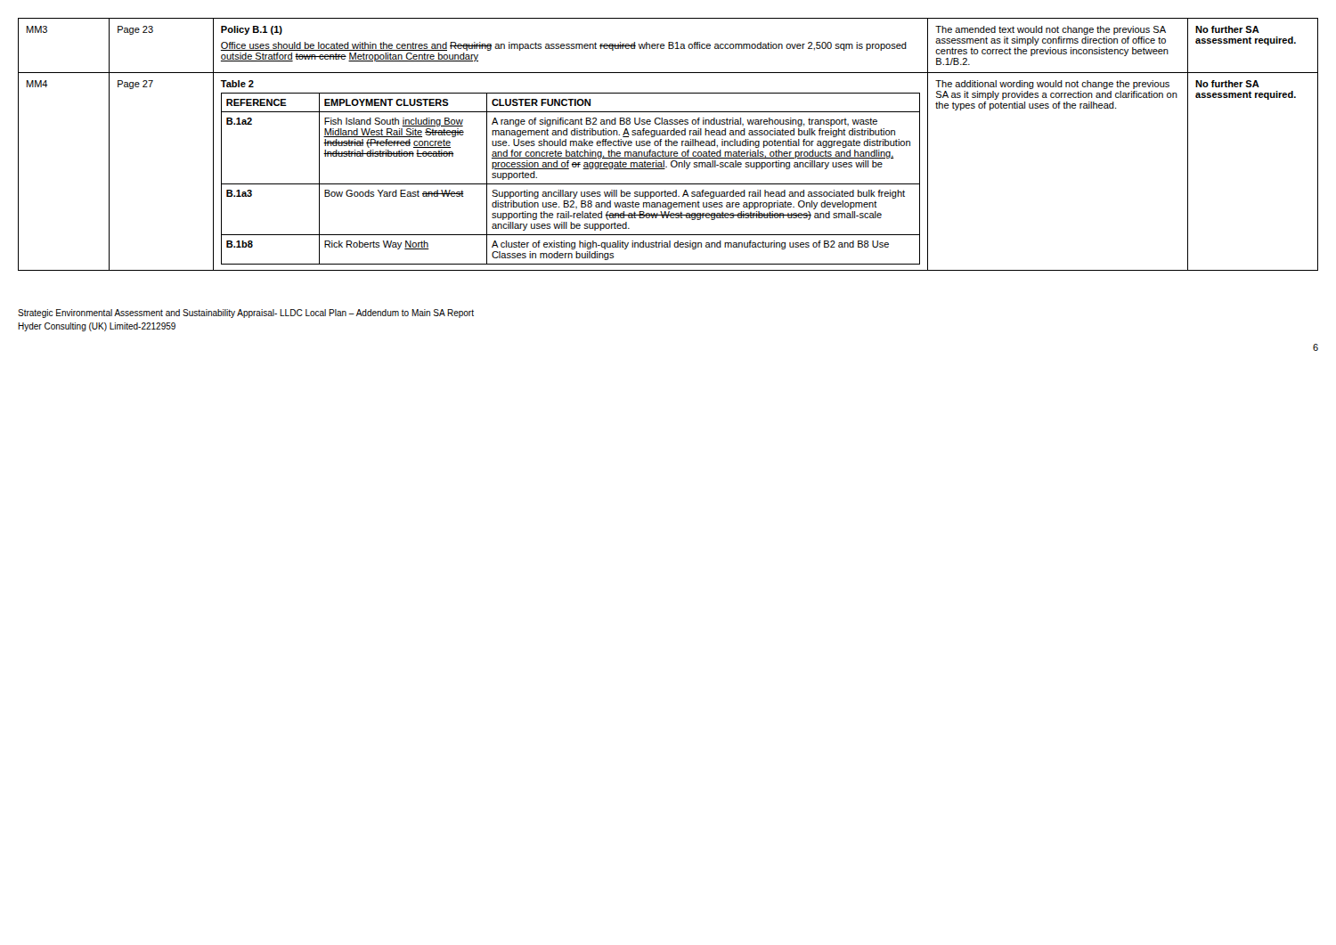| MM3 | Page 23 | Policy B.1 (1) Office uses should be located within the centres and Requiring an impacts assessment required where B1a office accommodation over 2,500 sqm is proposed outside Stratford town centre Metropolitan Centre boundary | The amended text would not change the previous SA assessment as it simply confirms direction of office to centres to correct the previous inconsistency between B.1/B.2. | No further SA assessment required. |
| MM4 | Page 27 | Table 2 / REFERENCE / EMPLOYMENT CLUSTERS / CLUSTER FUNCTION / / --- / --- / --- / / B.1a2 / Fish Island South including Bow Midland West Rail Site Strategic Industrial (Preferred concrete Industrial distribution Location / A range of significant B2 and B8 Use Classes of industrial, warehousing, transport, waste management and distribution. A safeguarded rail head and associated bulk freight distribution use. Uses should make effective use of the railhead, including potential for aggregate distribution and for concrete batching, the manufacture of coated materials, other products and handling, procession and of or aggregate material . Only small-scale supporting ancillary uses will be supported. / / B.1a3 / Bow Goods Yard East and West / Supporting ancillary uses will be supported. A safeguarded rail head and associated bulk freight distribution use. B2, B8 and waste management uses are appropriate. Only development supporting the rail-related (and at Bow West aggregates distribution uses) and small-scale ancillary uses will be supported. / / B.1b8 / Rick Roberts Way North / A cluster of existing high-quality industrial design and manufacturing uses of B2 and B8 Use Classes in modern buildings / | The additional wording would not change the previous SA as it simply provides a correction and clarification on the types of potential uses of the railhead. | No further SA assessment required. |
Strategic Environmental Assessment and Sustainability Appraisal- LLDC Local Plan – Addendum to Main SA Report
Hyder Consulting (UK) Limited-2212959
6